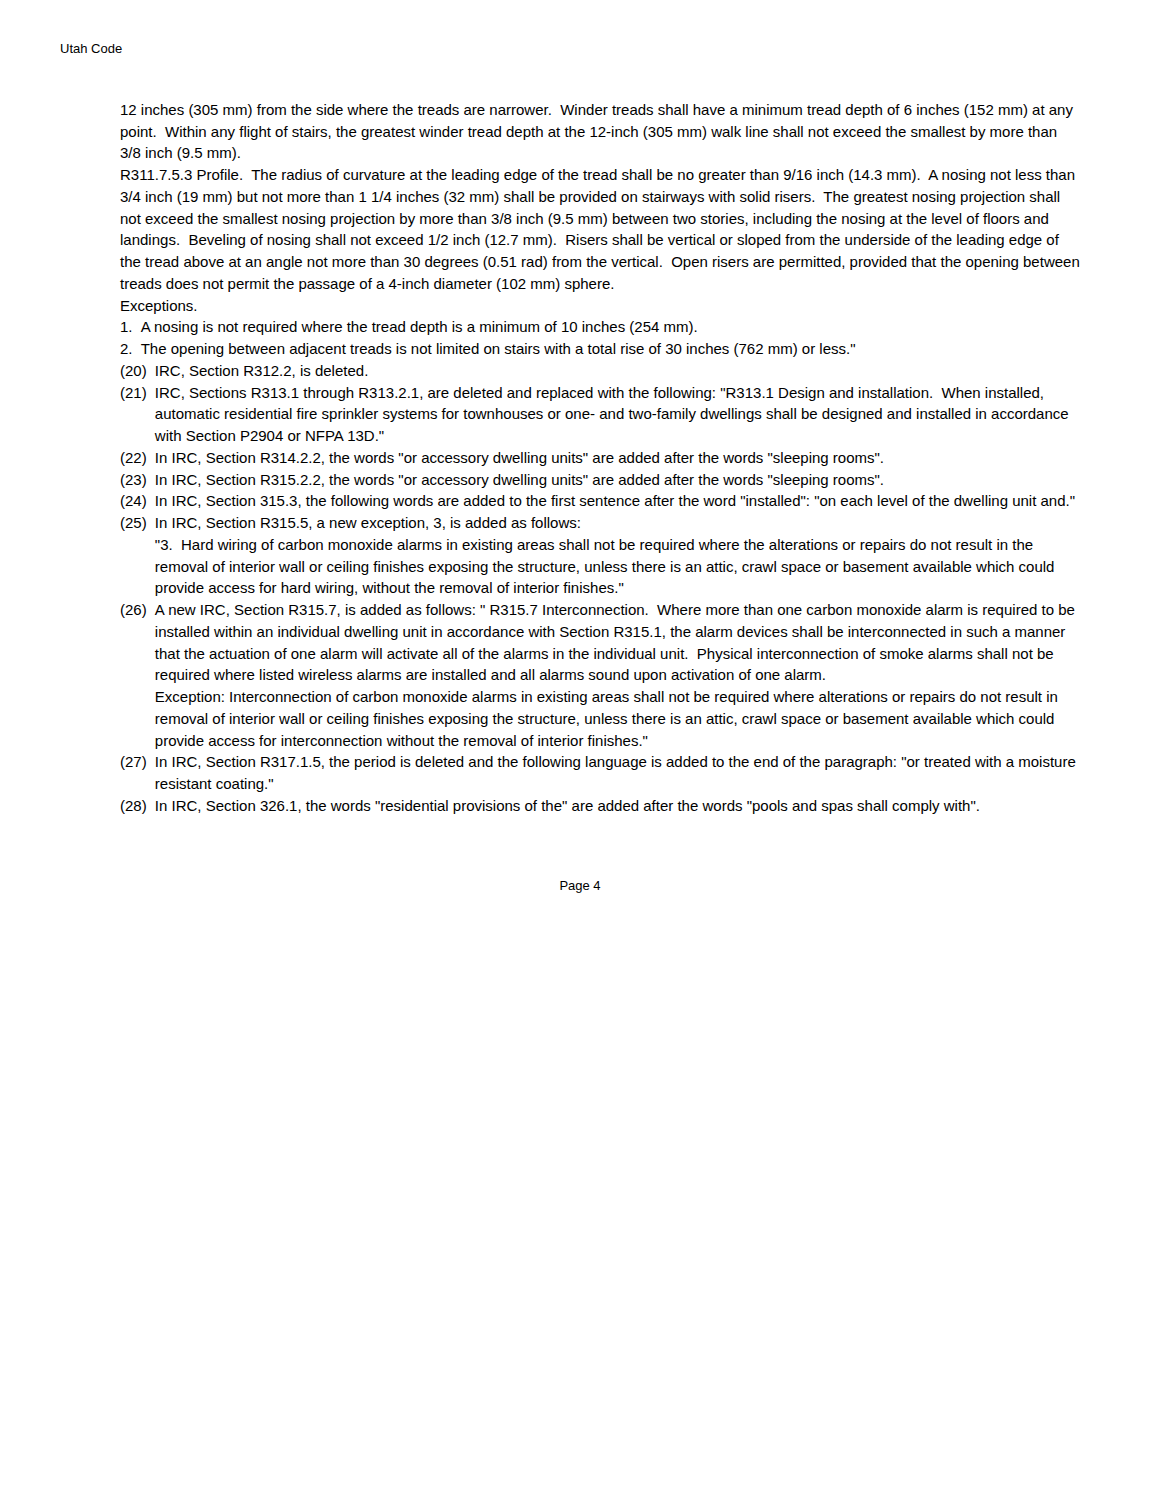Utah Code
12 inches (305 mm) from the side where the treads are narrower. Winder treads shall have a minimum tread depth of 6 inches (152 mm) at any point. Within any flight of stairs, the greatest winder tread depth at the 12-inch (305 mm) walk line shall not exceed the smallest by more than 3/8 inch (9.5 mm).
R311.7.5.3 Profile. The radius of curvature at the leading edge of the tread shall be no greater than 9/16 inch (14.3 mm). A nosing not less than 3/4 inch (19 mm) but not more than 1 1/4 inches (32 mm) shall be provided on stairways with solid risers. The greatest nosing projection shall not exceed the smallest nosing projection by more than 3/8 inch (9.5 mm) between two stories, including the nosing at the level of floors and landings. Beveling of nosing shall not exceed 1/2 inch (12.7 mm). Risers shall be vertical or sloped from the underside of the leading edge of the tread above at an angle not more than 30 degrees (0.51 rad) from the vertical. Open risers are permitted, provided that the opening between treads does not permit the passage of a 4-inch diameter (102 mm) sphere.
Exceptions.
1.
A nosing is not required where the tread depth is a minimum of 10 inches (254 mm).
2.
The opening between adjacent treads is not limited on stairs with a total rise of 30 inches (762 mm) or less."
(20)
IRC, Section R312.2, is deleted.
(21)
IRC, Sections R313.1 through R313.2.1, are deleted and replaced with the following: "R313.1 Design and installation. When installed, automatic residential fire sprinkler systems for townhouses or one- and two-family dwellings shall be designed and installed in accordance with Section P2904 or NFPA 13D."
(22)
In IRC, Section R314.2.2, the words "or accessory dwelling units" are added after the words "sleeping rooms".
(23)
In IRC, Section R315.2.2, the words "or accessory dwelling units" are added after the words "sleeping rooms".
(24)
In IRC, Section 315.3, the following words are added to the first sentence after the word "installed": "on each level of the dwelling unit and."
(25)
In IRC, Section R315.5, a new exception, 3, is added as follows:
"3. Hard wiring of carbon monoxide alarms in existing areas shall not be required where the alterations or repairs do not result in the removal of interior wall or ceiling finishes exposing the structure, unless there is an attic, crawl space or basement available which could provide access for hard wiring, without the removal of interior finishes."
(26)
A new IRC, Section R315.7, is added as follows: " R315.7 Interconnection. Where more than one carbon monoxide alarm is required to be installed within an individual dwelling unit in accordance with Section R315.1, the alarm devices shall be interconnected in such a manner that the actuation of one alarm will activate all of the alarms in the individual unit. Physical interconnection of smoke alarms shall not be required where listed wireless alarms are installed and all alarms sound upon activation of one alarm.
Exception: Interconnection of carbon monoxide alarms in existing areas shall not be required where alterations or repairs do not result in removal of interior wall or ceiling finishes exposing the structure, unless there is an attic, crawl space or basement available which could provide access for interconnection without the removal of interior finishes."
(27)
In IRC, Section R317.1.5, the period is deleted and the following language is added to the end of the paragraph: "or treated with a moisture resistant coating."
(28)
In IRC, Section 326.1, the words "residential provisions of the" are added after the words "pools and spas shall comply with".
Page 4